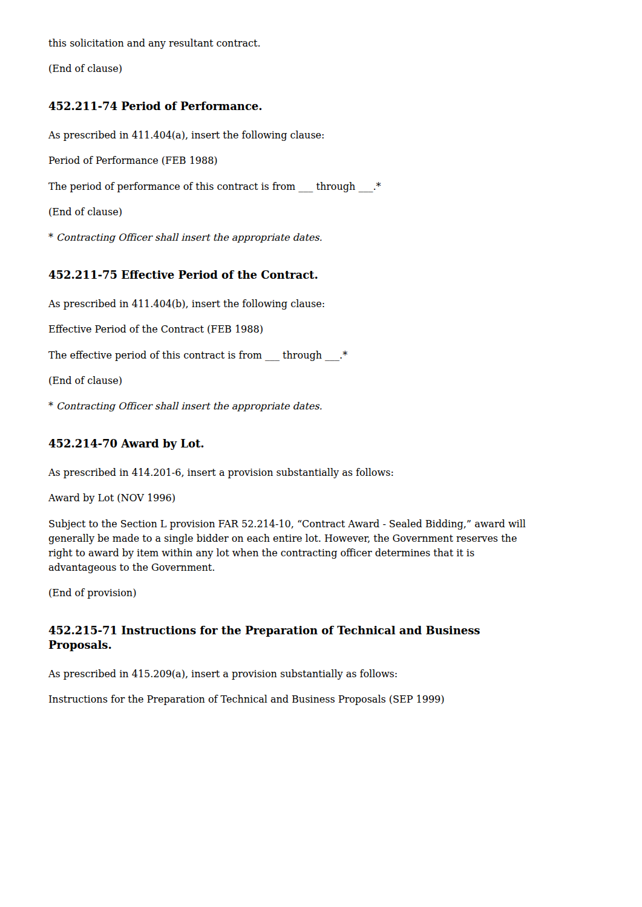this solicitation and any resultant contract.
(End of clause)
452.211-74 Period of Performance.
As prescribed in 411.404(a), insert the following clause:
Period of Performance (FEB 1988)
The period of performance of this contract is from ___ through ___.*
(End of clause)
* Contracting Officer shall insert the appropriate dates.
452.211-75 Effective Period of the Contract.
As prescribed in 411.404(b), insert the following clause:
Effective Period of the Contract (FEB 1988)
The effective period of this contract is from ___ through ___.*
(End of clause)
* Contracting Officer shall insert the appropriate dates.
452.214-70 Award by Lot.
As prescribed in 414.201-6, insert a provision substantially as follows:
Award by Lot (NOV 1996)
Subject to the Section L provision FAR 52.214-10, “Contract Award - Sealed Bidding,” award will generally be made to a single bidder on each entire lot. However, the Government reserves the right to award by item within any lot when the contracting officer determines that it is advantageous to the Government.
(End of provision)
452.215-71 Instructions for the Preparation of Technical and Business Proposals.
As prescribed in 415.209(a), insert a provision substantially as follows:
Instructions for the Preparation of Technical and Business Proposals (SEP 1999)